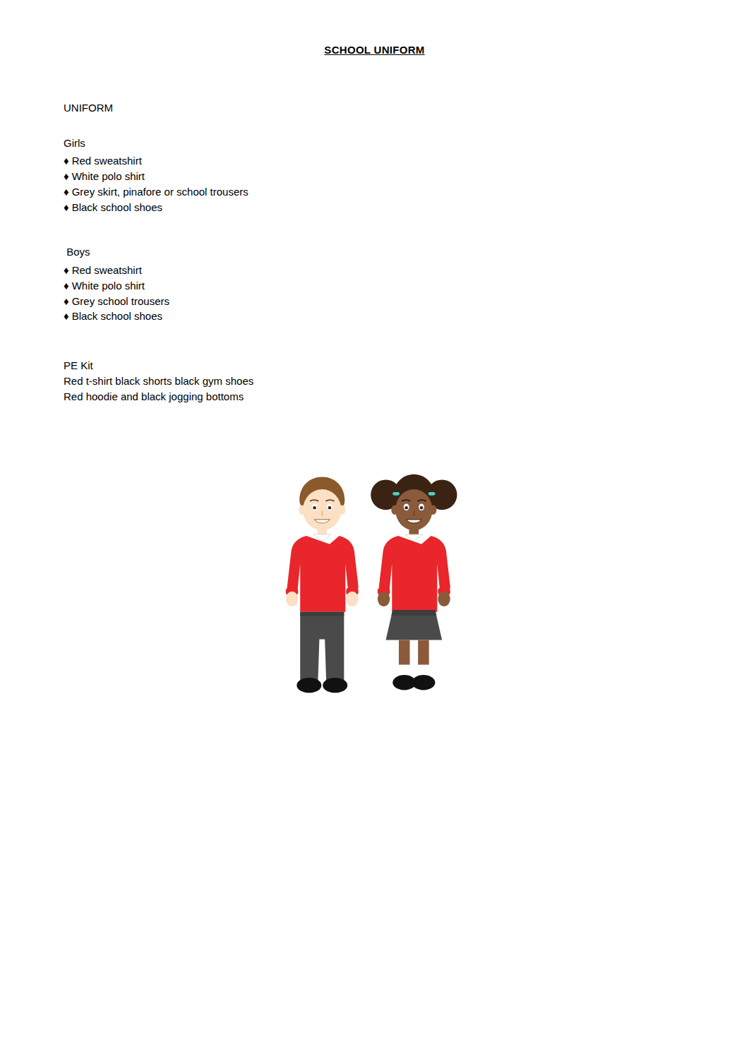SCHOOL UNIFORM
UNIFORM
Girls
Red sweatshirt
White polo shirt
Grey skirt, pinafore or school trousers
Black school shoes
Boys
Red sweatshirt
White polo shirt
Grey school trousers
Black school shoes
PE Kit
Red t-shirt black shorts black gym shoes
Red hoodie and black jogging bottoms